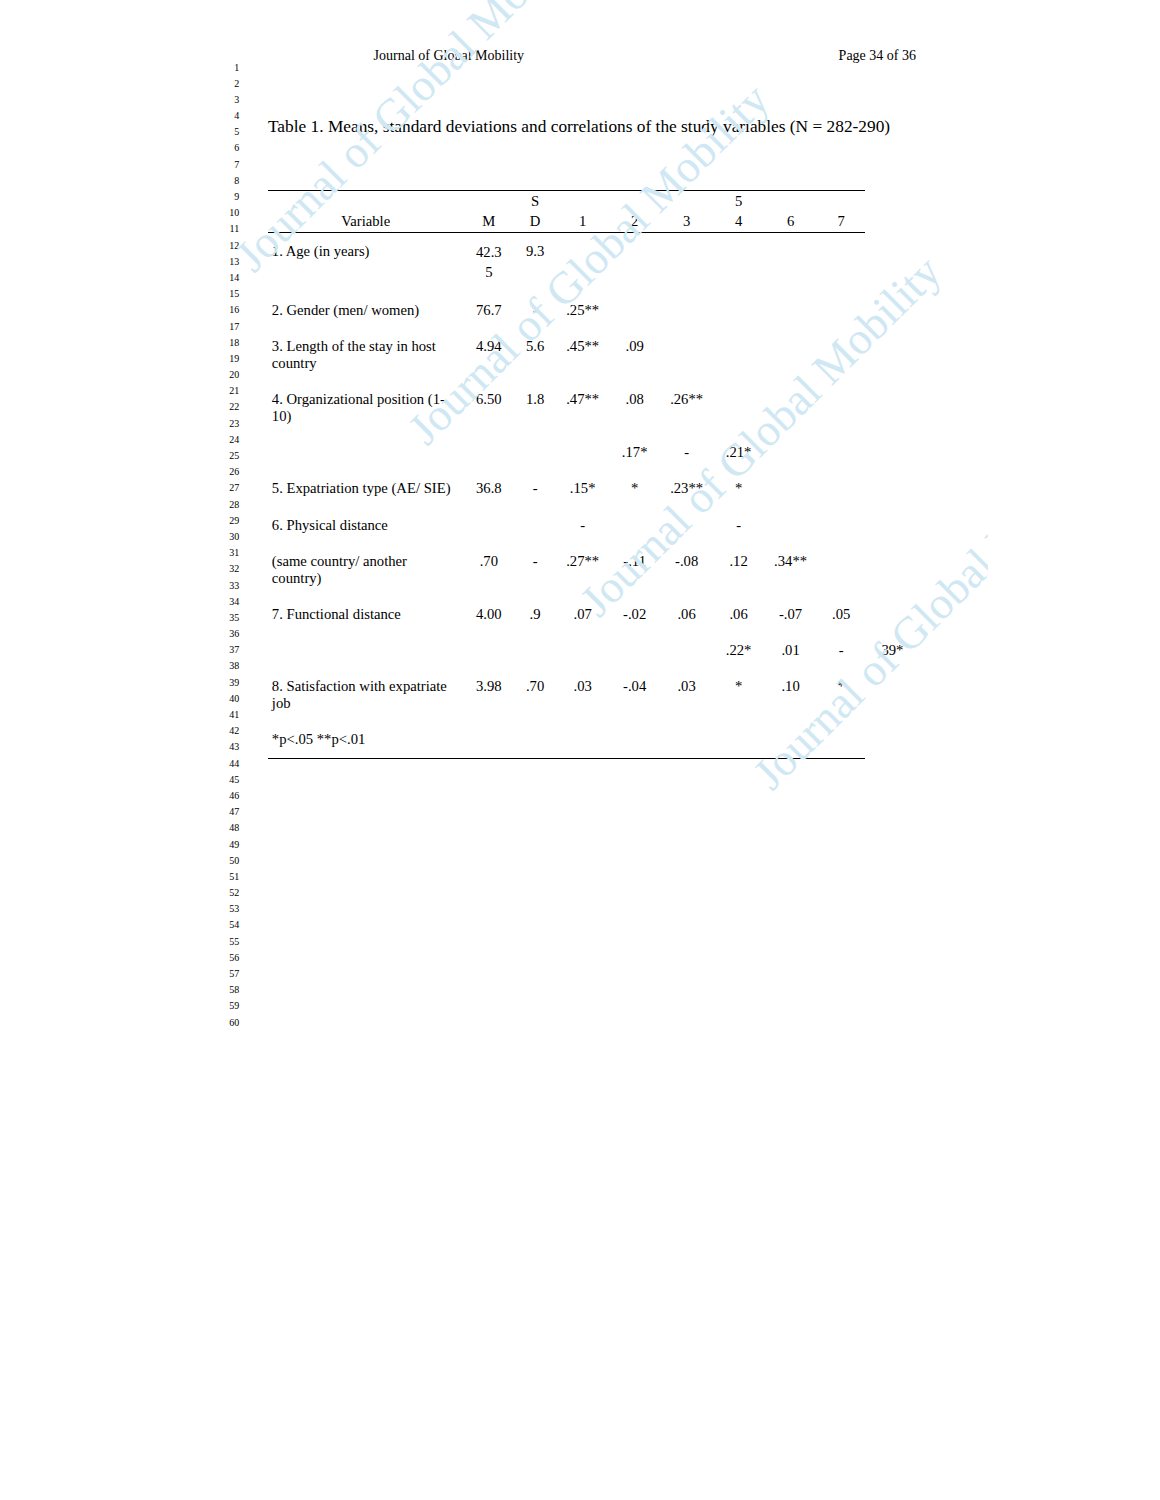12345 678910 1112131415 1617181920 2122232425 2627282930 3132333435 3637383940 4142434445 4647484950 5152535455 5657585960
Journal of Global Mobility
Page 34 of 36
Table 1. Means, standard deviations and correlations of the study variables (N = 282-290)
| | | S | | | | 5 | | |
| --- | --- | --- | --- | --- | --- | --- | --- | --- |
| Variable | M | D | 1 | 2 | 3 | 4 | 6 | 7 |
| 1. Age (in years) | 42.3 5 | 9.3 | | | | | | |
| 2. Gender (men/ women) | 76.7 | - | .25** | | | | | |
| 3. Length of the stay in host country | 4.94 | 5.6 | .45** | .09 | | | | |
| 4. Organizational position (1-10) | 6.50 | 1.8 | .47** | .08 | .26** | | | |
| | | | | .17* | - | .21* | | |
| 5. Expatriation type (AE/ SIE) | 36.8 | - | .15* | * | .23** | * | | |
| 6. Physical distance | | | - | | | - | | |
| (same country/ another country) | .70 | - | .27** | -.11 | -.08 | .12 | .34** | |
| 7. Functional distance | 4.00 | .9 | .07 | -.02 | .06 | .06 | -.07 | .05 |
| | | | | | | .22* | .01 | - | .39* |
| 8. Satisfaction with expatriate job | 3.98 | .70 | .03 | -.04 | .03 | * | .10 | * |
| *p<.05 **p<.01 |
Journal of Global Mobility Journal of Global Mobility Journal of Global Mobility Journal of Global Mobility